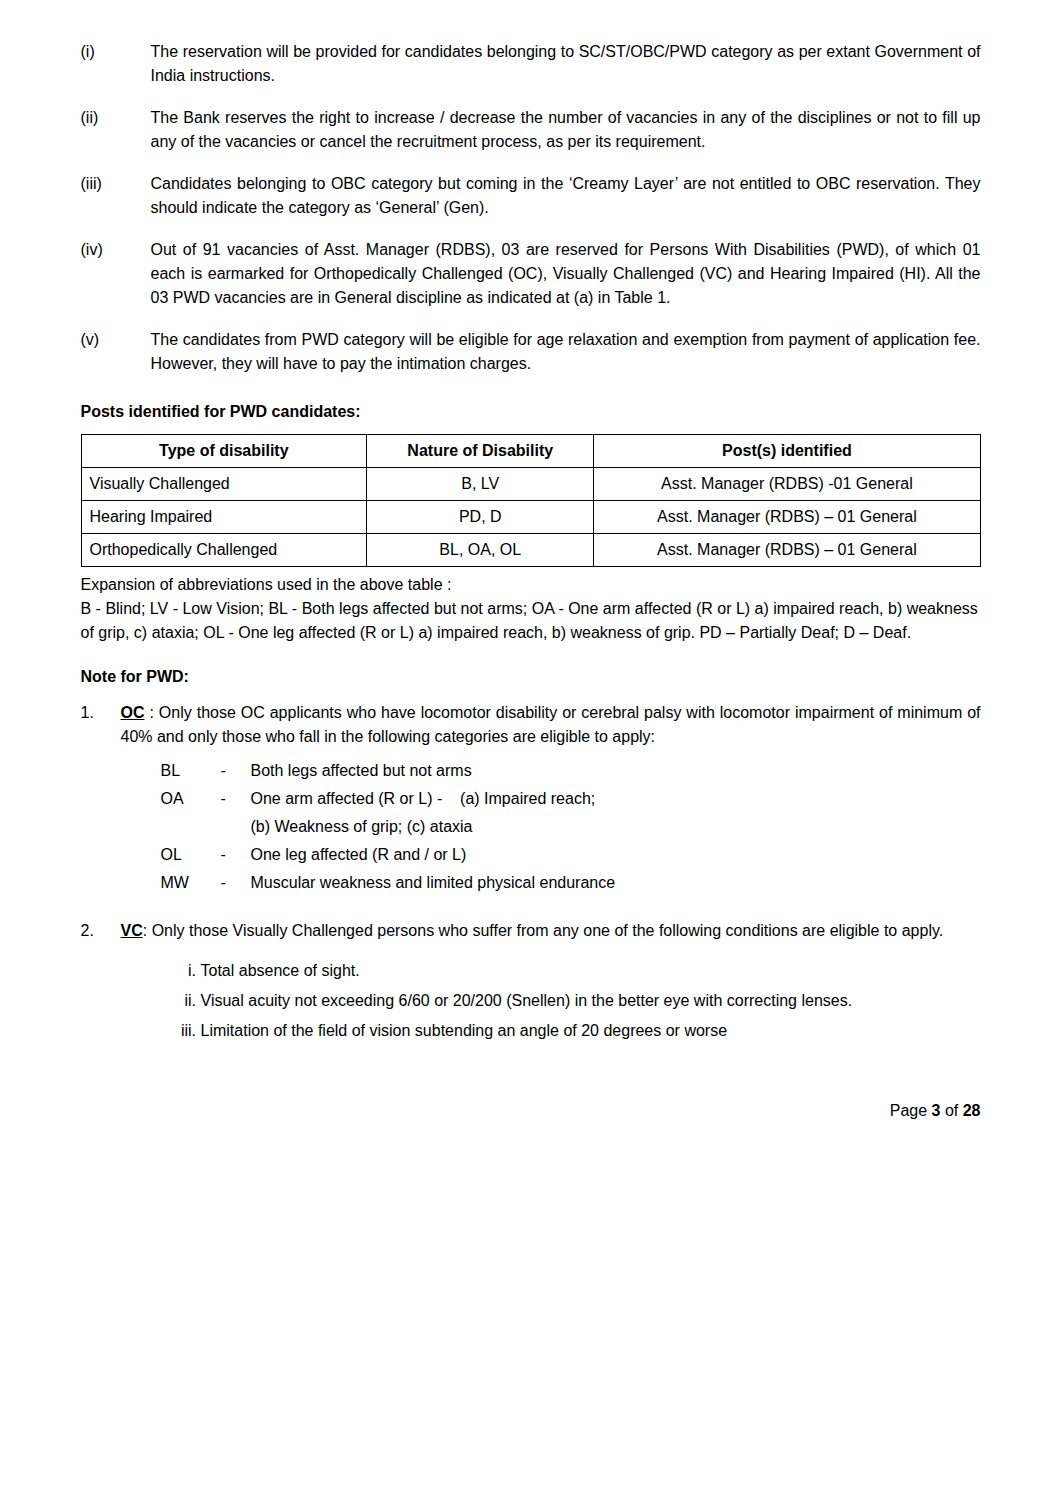(i)
The reservation will be provided for candidates belonging to SC/ST/OBC/PWD category as per extant Government of India instructions.
(ii)
The Bank reserves the right to increase / decrease the number of vacancies in any of the disciplines or not to fill up any of the vacancies or cancel the recruitment process, as per its requirement.
(iii)
Candidates belonging to OBC category but coming in the ‘Creamy Layer’ are not entitled to OBC reservation. They should indicate the category as ‘General’ (Gen).
(iv)
Out of 91 vacancies of Asst. Manager (RDBS), 03 are reserved for Persons With Disabilities (PWD), of which 01 each is earmarked for Orthopedically Challenged (OC), Visually Challenged (VC) and Hearing Impaired (HI). All the 03 PWD vacancies are in General discipline as indicated at (a) in Table 1.
(v)
The candidates from PWD category will be eligible for age relaxation and exemption from payment of application fee. However, they will have to pay the intimation charges.
Posts identified for PWD candidates:
| Type of disability | Nature of Disability | Post(s) identified |
| --- | --- | --- |
| Visually Challenged | B, LV | Asst. Manager (RDBS) -01 General |
| Hearing Impaired | PD, D | Asst. Manager (RDBS) – 01 General |
| Orthopedically Challenged | BL, OA, OL | Asst. Manager (RDBS) – 01 General |
Expansion of abbreviations used in the above table :
B - Blind; LV - Low Vision; BL - Both legs affected but not arms; OA - One arm affected (R or L) a) impaired reach, b) weakness of grip, c) ataxia; OL - One leg affected (R or L) a) impaired reach, b) weakness of grip. PD – Partially Deaf; D – Deaf.
Note for PWD:
1.
OC : Only those OC applicants who have locomotor disability or cerebral palsy with locomotor impairment of minimum of 40% and only those who fall in the following categories are eligible to apply:
BL
-
Both legs affected but not arms
OA
-
One arm affected (R or L) - (a) Impaired reach;
(b) Weakness of grip; (c) ataxia
OL
-
One leg affected (R and / or L)
MW
-
Muscular weakness and limited physical endurance
2.
VC: Only those Visually Challenged persons who suffer from any one of the following conditions are eligible to apply.
Total absence of sight.
Visual acuity not exceeding 6/60 or 20/200 (Snellen) in the better eye with correcting lenses.
Limitation of the field of vision subtending an angle of 20 degrees or worse
Page 3 of 28